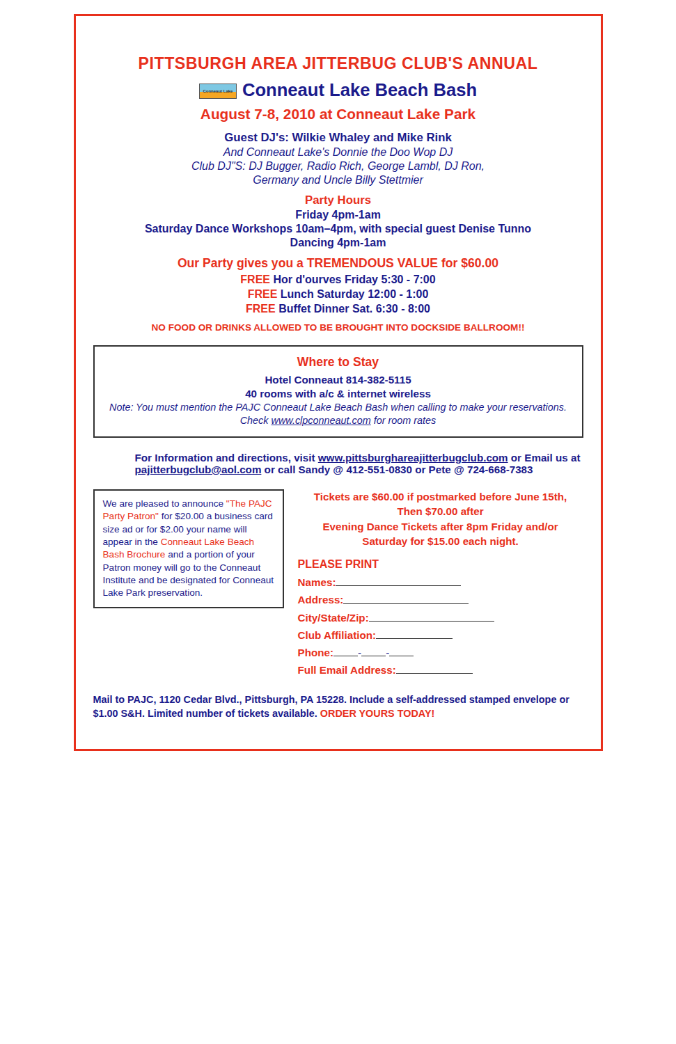PITTSBURGH AREA JITTERBUG CLUB'S ANNUAL
Conneaut Lake Park Conneaut Lake Beach Bash
August 7-8, 2010 at Conneaut Lake Park
Guest DJ's: Wilkie Whaley and Mike Rink
And Conneaut Lake's Donnie the Doo Wop DJ
Club DJ"S: DJ Bugger, Radio Rich, George Lambl, DJ Ron,
Germany and Uncle Billy Stettmier
Party Hours
Friday 4pm-1am
Saturday Dance Workshops 10am–4pm, with special guest Denise Tunno
Dancing 4pm-1am
Our Party gives you a TREMENDOUS VALUE for $60.00
FREE Hor d'ourves Friday 5:30 - 7:00
FREE Lunch Saturday 12:00 - 1:00
FREE Buffet Dinner Sat. 6:30 - 8:00
NO FOOD OR DRINKS ALLOWED TO BE BROUGHT INTO DOCKSIDE BALLROOM!!
Where to Stay
Hotel Conneaut 814-382-5115
40 rooms with a/c & internet wireless
Note: You must mention the PAJC Conneaut Lake Beach Bash when calling to make your reservations.
Check www.clpconneaut.com for room rates
For Information and directions, visit www.pittsburghareajitterbugclub.com or Email us at pajitterbugclub@aol.com or call Sandy @ 412-551-0830 or Pete @ 724-668-7383
We are pleased to announce "The PAJC Party Patron" for $20.00 a business card size ad or for $2.00 your name will appear in the Conneaut Lake Beach Bash Brochure and a portion of your Patron money will go to the Conneaut Institute and be designated for Conneaut Lake Park preservation.
Tickets are $60.00 if postmarked before June 15th,
Then $70.00 after
Evening Dance Tickets after 8pm Friday and/or
Saturday for $15.00 each night.
PLEASE PRINT
Names:
Address:
City/State/Zip:
Club Affiliation:
Phone: - -
Full Email Address:
Mail to PAJC, 1120 Cedar Blvd., Pittsburgh, PA 15228. Include a self-addressed stamped envelope or $1.00 S&H. Limited number of tickets available. ORDER YOURS TODAY!